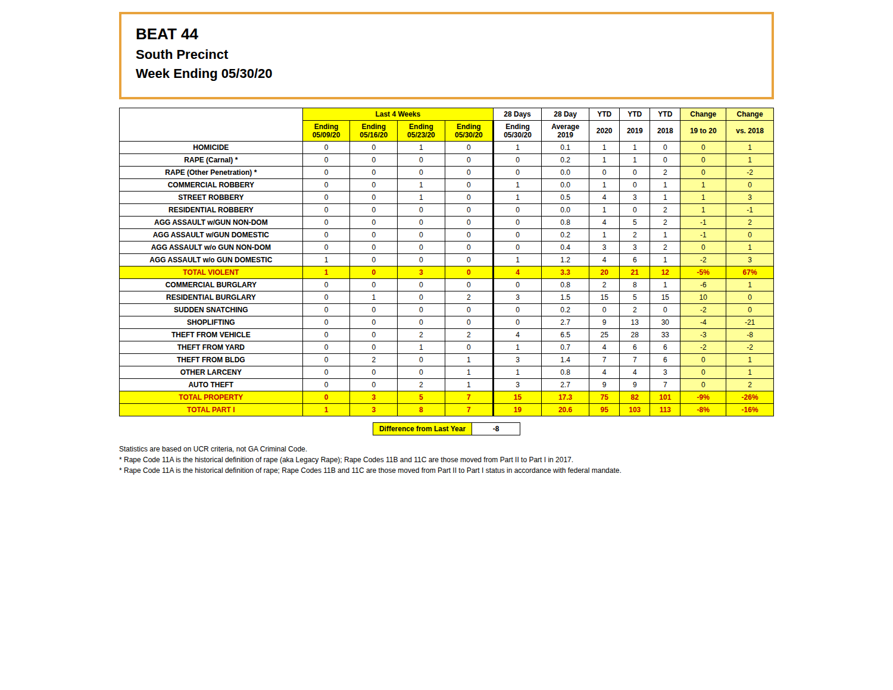BEAT 44
South Precinct
Week Ending 05/30/20
| | Last 4 Weeks | 28 Days | 28 Day | YTD | YTD | YTD | Change | Change |
| --- | --- | --- | --- | --- | --- | --- | --- | --- |
| Ending 05/09/20 | Ending 05/16/20 | Ending 05/23/20 | Ending 05/30/20 | Ending 05/30/20 | Average 2019 | 2020 | 2019 | 2018 | 19 to 20 | vs. 2018 |
| HOMICIDE | 0 | 0 | 1 | 0 | 1 | 0.1 | 1 | 1 | 0 | 0 | 1 |
| RAPE (Carnal) * | 0 | 0 | 0 | 0 | 0 | 0.2 | 1 | 1 | 0 | 0 | 1 |
| RAPE (Other Penetration) * | 0 | 0 | 0 | 0 | 0 | 0.0 | 0 | 0 | 2 | 0 | -2 |
| COMMERCIAL ROBBERY | 0 | 0 | 1 | 0 | 1 | 0.0 | 1 | 0 | 1 | 1 | 0 |
| STREET ROBBERY | 0 | 0 | 1 | 0 | 1 | 0.5 | 4 | 3 | 1 | 1 | 3 |
| RESIDENTIAL ROBBERY | 0 | 0 | 0 | 0 | 0 | 0.0 | 1 | 0 | 2 | 1 | -1 |
| AGG ASSAULT w/GUN NON-DOM | 0 | 0 | 0 | 0 | 0 | 0.8 | 4 | 5 | 2 | -1 | 2 |
| AGG ASSAULT w/GUN DOMESTIC | 0 | 0 | 0 | 0 | 0 | 0.2 | 1 | 2 | 1 | -1 | 0 |
| AGG ASSAULT w/o GUN NON-DOM | 0 | 0 | 0 | 0 | 0 | 0.4 | 3 | 3 | 2 | 0 | 1 |
| AGG ASSAULT w/o GUN DOMESTIC | 1 | 0 | 0 | 0 | 1 | 1.2 | 4 | 6 | 1 | -2 | 3 |
| TOTAL VIOLENT | 1 | 0 | 3 | 0 | 4 | 3.3 | 20 | 21 | 12 | -5% | 67% |
| COMMERCIAL BURGLARY | 0 | 0 | 0 | 0 | 0 | 0.8 | 2 | 8 | 1 | -6 | 1 |
| RESIDENTIAL BURGLARY | 0 | 1 | 0 | 2 | 3 | 1.5 | 15 | 5 | 15 | 10 | 0 |
| SUDDEN SNATCHING | 0 | 0 | 0 | 0 | 0 | 0.2 | 0 | 2 | 0 | -2 | 0 |
| SHOPLIFTING | 0 | 0 | 0 | 0 | 0 | 2.7 | 9 | 13 | 30 | -4 | -21 |
| THEFT FROM VEHICLE | 0 | 0 | 2 | 2 | 4 | 6.5 | 25 | 28 | 33 | -3 | -8 |
| THEFT FROM YARD | 0 | 0 | 1 | 0 | 1 | 0.7 | 4 | 6 | 6 | -2 | -2 |
| THEFT FROM BLDG | 0 | 2 | 0 | 1 | 3 | 1.4 | 7 | 7 | 6 | 0 | 1 |
| OTHER LARCENY | 0 | 0 | 0 | 1 | 1 | 0.8 | 4 | 4 | 3 | 0 | 1 |
| AUTO THEFT | 0 | 0 | 2 | 1 | 3 | 2.7 | 9 | 9 | 7 | 0 | 2 |
| TOTAL PROPERTY | 0 | 3 | 5 | 7 | 15 | 17.3 | 75 | 82 | 101 | -9% | -26% |
| TOTAL PART I | 1 | 3 | 8 | 7 | 19 | 20.6 | 95 | 103 | 113 | -8% | -16% |
| Difference from Last Year | -8 |
Statistics are based on UCR criteria, not GA Criminal Code.
* Rape Code 11A is the historical definition of rape (aka Legacy Rape); Rape Codes 11B and 11C are those moved from Part II to Part I in 2017.
* Rape Code 11A is the historical definition of rape; Rape Codes 11B and 11C are those moved from Part II to Part I status in accordance with federal mandate.